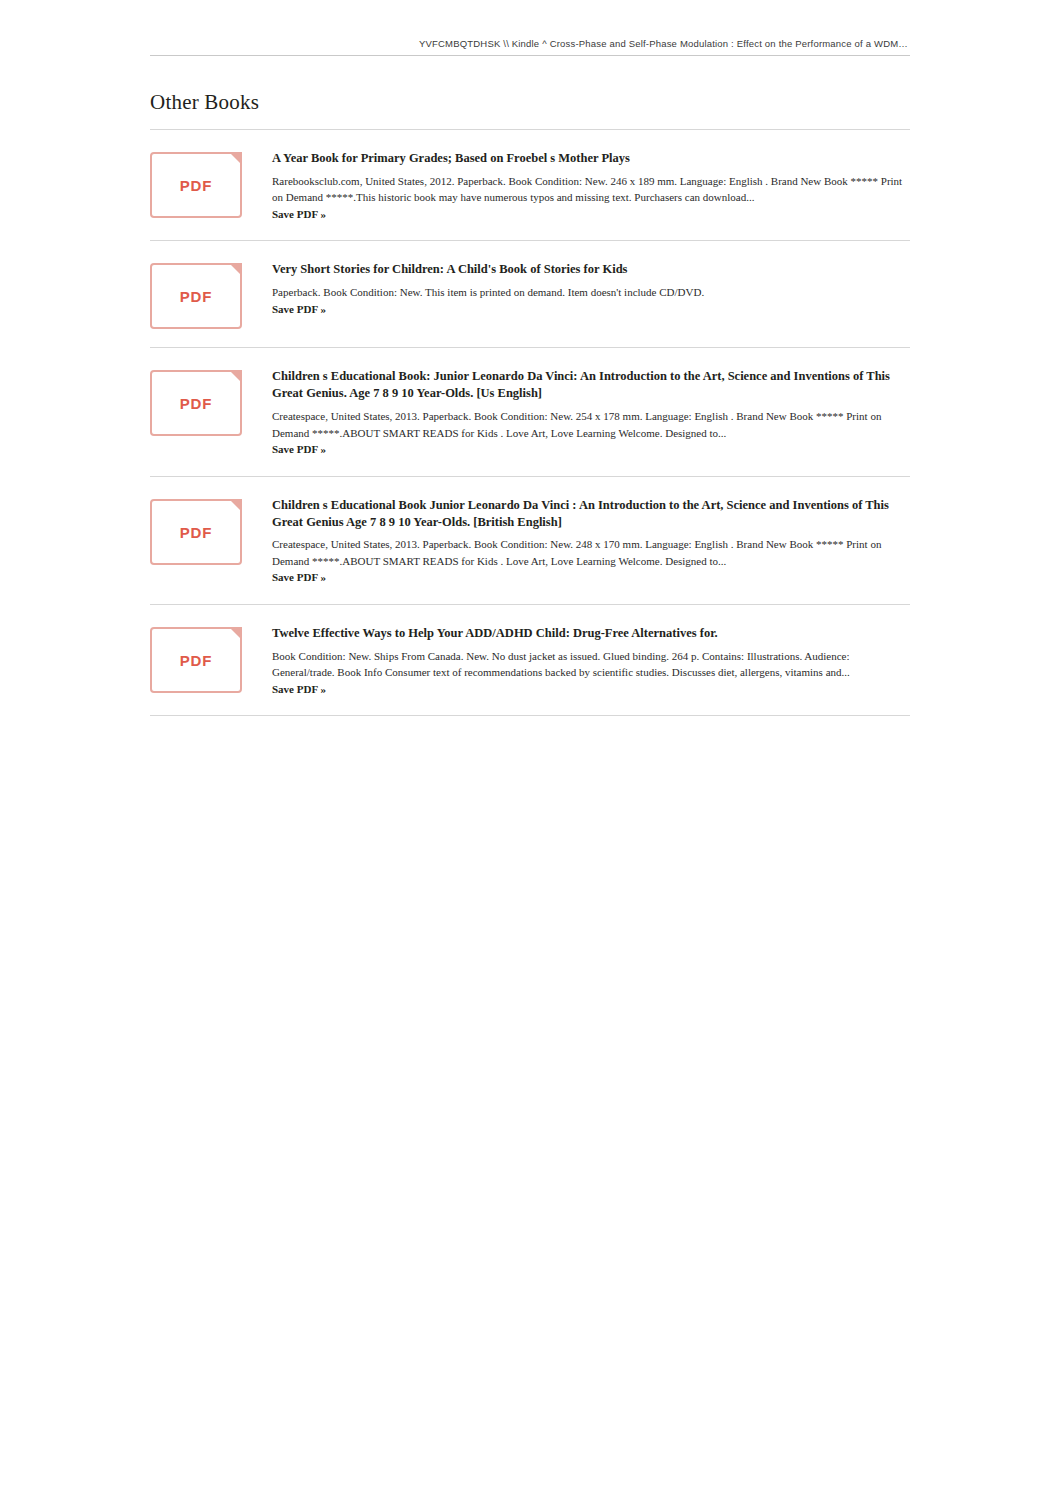YVFCMBQTDHSK \\ Kindle ^ Cross-Phase and Self-Phase Modulation : Effect on the Performance of a WDM…
Other Books
A Year Book for Primary Grades; Based on Froebel s Mother Plays
Rarebooksclub.com, United States, 2012. Paperback. Book Condition: New. 246 x 189 mm. Language: English . Brand New Book ***** Print on Demand *****.This historic book may have numerous typos and missing text. Purchasers can download...
Save PDF »
Very Short Stories for Children: A Child's Book of Stories for Kids
Paperback. Book Condition: New. This item is printed on demand. Item doesn't include CD/DVD.
Save PDF »
Children s Educational Book: Junior Leonardo Da Vinci: An Introduction to the Art, Science and Inventions of This Great Genius. Age 7 8 9 10 Year-Olds. [Us English]
Createspace, United States, 2013. Paperback. Book Condition: New. 254 x 178 mm. Language: English . Brand New Book ***** Print on Demand *****.ABOUT SMART READS for Kids . Love Art, Love Learning Welcome. Designed to...
Save PDF »
Children s Educational Book Junior Leonardo Da Vinci : An Introduction to the Art, Science and Inventions of This Great Genius Age 7 8 9 10 Year-Olds. [British English]
Createspace, United States, 2013. Paperback. Book Condition: New. 248 x 170 mm. Language: English . Brand New Book ***** Print on Demand *****.ABOUT SMART READS for Kids . Love Art, Love Learning Welcome. Designed to...
Save PDF »
Twelve Effective Ways to Help Your ADD/ADHD Child: Drug-Free Alternatives for.
Book Condition: New. Ships From Canada. New. No dust jacket as issued. Glued binding. 264 p. Contains: Illustrations. Audience: General/trade. Book Info Consumer text of recommendations backed by scientific studies. Discusses diet, allergens, vitamins and...
Save PDF »